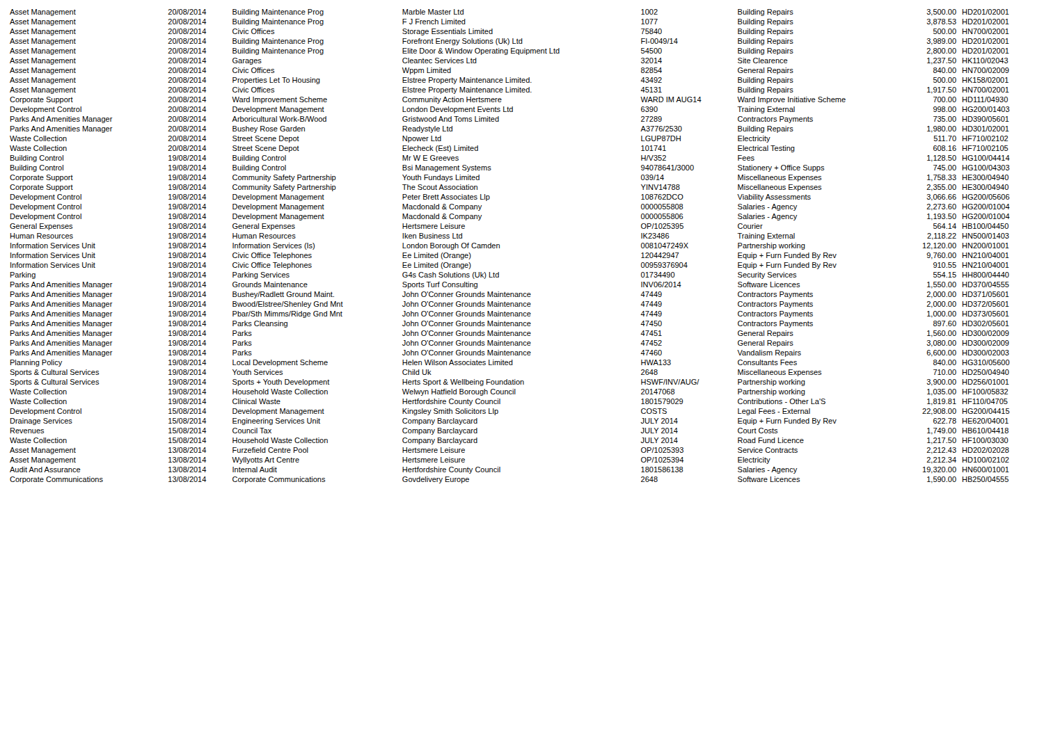| Asset Management | 20/08/2014 | Building Maintenance Prog | Marble Master Ltd | 1002 | Building Repairs | 3,500.00 | HD201/02001 |
| Asset Management | 20/08/2014 | Building Maintenance Prog | F J French Limited | 1077 | Building Repairs | 3,878.53 | HD201/02001 |
| Asset Management | 20/08/2014 | Civic Offices | Storage Essentials Limited | 75840 | Building Repairs | 500.00 | HN700/02001 |
| Asset Management | 20/08/2014 | Building Maintenance Prog | Forefront Energy Solutions (Uk) Ltd | FI-0049/14 | Building Repairs | 3,989.00 | HD201/02001 |
| Asset Management | 20/08/2014 | Building Maintenance Prog | Elite Door & Window Operating Equipment Ltd | 54500 | Building Repairs | 2,800.00 | HD201/02001 |
| Asset Management | 20/08/2014 | Garages | Cleantec Services Ltd | 32014 | Site Clearence | 1,237.50 | HK110/02043 |
| Asset Management | 20/08/2014 | Civic Offices | Wppm Limited | 82854 | General Repairs | 840.00 | HN700/02009 |
| Asset Management | 20/08/2014 | Properties Let To Housing | Elstree Property Maintenance Limited. | 43492 | Building Repairs | 500.00 | HK158/02001 |
| Asset Management | 20/08/2014 | Civic Offices | Elstree Property Maintenance Limited. | 45131 | Building Repairs | 1,917.50 | HN700/02001 |
| Corporate Support | 20/08/2014 | Ward Improvement Scheme | Community Action Hertsmere | WARD IM AUG14 | Ward Improve Initiative Scheme | 700.00 | HD111/04930 |
| Development Control | 20/08/2014 | Development Management | London Development Events Ltd | 6390 | Training External | 998.00 | HG200/01403 |
| Parks And Amenities Manager | 20/08/2014 | Arboricultural Work-B/Wood | Gristwood And Toms Limited | 27289 | Contractors Payments | 735.00 | HD390/05601 |
| Parks And Amenities Manager | 20/08/2014 | Bushey Rose Garden | Readystyle Ltd | A3776/2530 | Building Repairs | 1,980.00 | HD301/02001 |
| Waste Collection | 20/08/2014 | Street Scene Depot | Npower Ltd | LGUP87DH | Electricity | 511.70 | HF710/02102 |
| Waste Collection | 20/08/2014 | Street Scene Depot | Elecheck (Est) Limited | 101741 | Electrical Testing | 608.16 | HF710/02105 |
| Building Control | 19/08/2014 | Building Control | Mr W E Greeves | H/V352 | Fees | 1,128.50 | HG100/04414 |
| Building Control | 19/08/2014 | Building Control | Bsi Management Systems | 94078641/3000 | Stationery + Office Supps | 745.00 | HG100/04303 |
| Corporate Support | 19/08/2014 | Community Safety Partnership | Youth Fundays Limited | 039/14 | Miscellaneous Expenses | 1,758.33 | HE300/04940 |
| Corporate Support | 19/08/2014 | Community Safety Partnership | The Scout Association | YINV14788 | Miscellaneous Expenses | 2,355.00 | HE300/04940 |
| Development Control | 19/08/2014 | Development Management | Peter Brett Associates Llp | 108762DCO | Viability Assessments | 3,066.66 | HG200/05606 |
| Development Control | 19/08/2014 | Development Management | Macdonald & Company | 0000055808 | Salaries - Agency | 2,273.60 | HG200/01004 |
| Development Control | 19/08/2014 | Development Management | Macdonald & Company | 0000055806 | Salaries - Agency | 1,193.50 | HG200/01004 |
| General Expenses | 19/08/2014 | General Expenses | Hertsmere Leisure | OP/1025395 | Courier | 564.14 | HB100/04450 |
| Human Resources | 19/08/2014 | Human Resources | Iken Business Ltd | IK23486 | Training External | 2,118.22 | HN500/01403 |
| Information Services Unit | 19/08/2014 | Information Services (Is) | London Borough Of Camden | 0081047249X | Partnership working | 12,120.00 | HN200/01001 |
| Information Services Unit | 19/08/2014 | Civic Office Telephones | Ee Limited (Orange) | 120442947 | Equip + Furn Funded By Rev | 9,760.00 | HN210/04001 |
| Information Services Unit | 19/08/2014 | Civic Office Telephones | Ee Limited (Orange) | 00959376904 | Equip + Furn Funded By Rev | 910.55 | HN210/04001 |
| Parking | 19/08/2014 | Parking Services | G4s Cash Solutions (Uk) Ltd | 01734490 | Security Services | 554.15 | HH800/04440 |
| Parks And Amenities Manager | 19/08/2014 | Grounds Maintenance | Sports Turf Consulting | INV06/2014 | Software Licences | 1,550.00 | HD370/04555 |
| Parks And Amenities Manager | 19/08/2014 | Bushey/Radlett Ground Maint. | John O'Conner Grounds Maintenance | 47449 | Contractors Payments | 2,000.00 | HD371/05601 |
| Parks And Amenities Manager | 19/08/2014 | Bwood/Elstree/Shenley Gnd Mnt | John O'Conner Grounds Maintenance | 47449 | Contractors Payments | 2,000.00 | HD372/05601 |
| Parks And Amenities Manager | 19/08/2014 | Pbar/Sth Mimms/Ridge Gnd Mnt | John O'Conner Grounds Maintenance | 47449 | Contractors Payments | 1,000.00 | HD373/05601 |
| Parks And Amenities Manager | 19/08/2014 | Parks Cleansing | John O'Conner Grounds Maintenance | 47450 | Contractors Payments | 897.60 | HD302/05601 |
| Parks And Amenities Manager | 19/08/2014 | Parks | John O'Conner Grounds Maintenance | 47451 | General Repairs | 1,560.00 | HD300/02009 |
| Parks And Amenities Manager | 19/08/2014 | Parks | John O'Conner Grounds Maintenance | 47452 | General Repairs | 3,080.00 | HD300/02009 |
| Parks And Amenities Manager | 19/08/2014 | Parks | John O'Conner Grounds Maintenance | 47460 | Vandalism Repairs | 6,600.00 | HD300/02003 |
| Planning Policy | 19/08/2014 | Local Development Scheme | Helen Wilson Associates Limited | HWA133 | Consultants Fees | 840.00 | HG310/05600 |
| Sports & Cultural Services | 19/08/2014 | Youth Services | Child Uk | 2648 | Miscellaneous Expenses | 710.00 | HD250/04940 |
| Sports & Cultural Services | 19/08/2014 | Sports + Youth Development | Herts Sport & Wellbeing Foundation | HSWF/INV/AUG/ | Partnership working | 3,900.00 | HD256/01001 |
| Waste Collection | 19/08/2014 | Household Waste Collection | Welwyn Hatfield Borough Council | 20147068 | Partnership working | 1,035.00 | HF100/05832 |
| Waste Collection | 19/08/2014 | Clinical Waste | Hertfordshire County Council | 1801579029 | Contributions - Other La'S | 1,819.81 | HF110/04705 |
| Development Control | 15/08/2014 | Development Management | Kingsley Smith Solicitors Llp | COSTS | Legal Fees - External | 22,908.00 | HG200/04415 |
| Drainage Services | 15/08/2014 | Engineering Services Unit | Company Barclaycard | JULY 2014 | Equip + Furn Funded By Rev | 622.78 | HE620/04001 |
| Revenues | 15/08/2014 | Council Tax | Company Barclaycard | JULY 2014 | Court Costs | 1,749.00 | HB610/04418 |
| Waste Collection | 15/08/2014 | Household Waste Collection | Company Barclaycard | JULY 2014 | Road Fund Licence | 1,217.50 | HF100/03030 |
| Asset Management | 13/08/2014 | Furzefield Centre Pool | Hertsmere Leisure | OP/1025393 | Service Contracts | 2,212.43 | HD202/02028 |
| Asset Management | 13/08/2014 | Wyllyotts Art Centre | Hertsmere Leisure | OP/1025394 | Electricity | 2,212.34 | HD100/02102 |
| Audit And Assurance | 13/08/2014 | Internal Audit | Hertfordshire County Council | 1801586138 | Salaries - Agency | 19,320.00 | HN600/01001 |
| Corporate Communications | 13/08/2014 | Corporate Communications | Govdelivery Europe | 2648 | Software Licences | 1,590.00 | HB250/04555 |